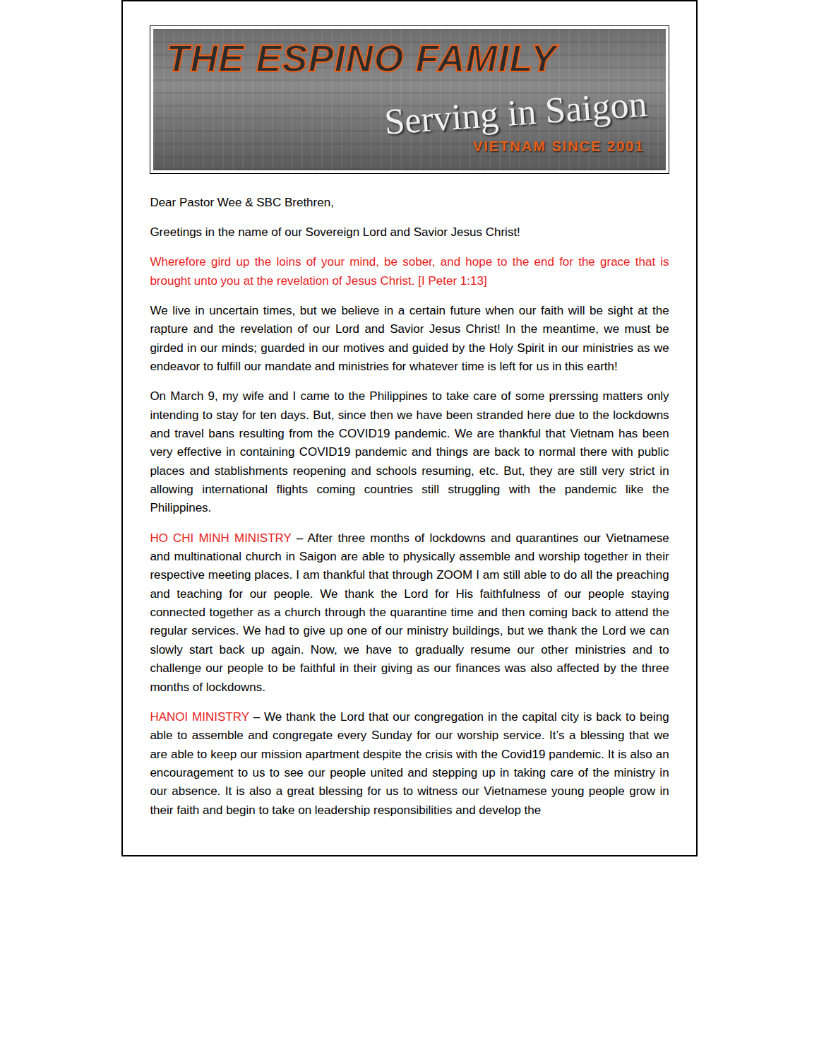THE ESPINO FAMILY
Serving in Saigon
VIETNAM SINCE 2001
Dear Pastor Wee & SBC Brethren,
Greetings in the name of our Sovereign Lord and Savior Jesus Christ!
Wherefore gird up the loins of your mind, be sober, and hope to the end for the grace that is brought unto you at the revelation of Jesus Christ. [I Peter 1:13]
We live in uncertain times, but we believe in a certain future when our faith will be sight at the rapture and the revelation of our Lord and Savior Jesus Christ! In the meantime, we must be girded in our minds; guarded in our motives and guided by the Holy Spirit in our ministries as we endeavor to fulfill our mandate and ministries for whatever time is left for us in this earth!
On March 9, my wife and I came to the Philippines to take care of some prerssing matters only intending to stay for ten days. But, since then we have been stranded here due to the lockdowns and travel bans resulting from the COVID19 pandemic. We are thankful that Vietnam has been very effective in containing COVID19 pandemic and things are back to normal there with public places and stablishments reopening and schools resuming, etc. But, they are still very strict in allowing international flights coming countries still struggling with the pandemic like the Philippines.
HO CHI MINH MINISTRY – After three months of lockdowns and quarantines our Vietnamese and multinational church in Saigon are able to physically assemble and worship together in their respective meeting places. I am thankful that through ZOOM I am still able to do all the preaching and teaching for our people. We thank the Lord for His faithfulness of our people staying connected together as a church through the quarantine time and then coming back to attend the regular services. We had to give up one of our ministry buildings, but we thank the Lord we can slowly start back up again. Now, we have to gradually resume our other ministries and to challenge our people to be faithful in their giving as our finances was also affected by the three months of lockdowns.
HANOI MINISTRY – We thank the Lord that our congregation in the capital city is back to being able to assemble and congregate every Sunday for our worship service. It’s a blessing that we are able to keep our mission apartment despite the crisis with the Covid19 pandemic. It is also an encouragement to us to see our people united and stepping up in taking care of the ministry in our absence. It is also a great blessing for us to witness our Vietnamese young people grow in their faith and begin to take on leadership responsibilities and develop the